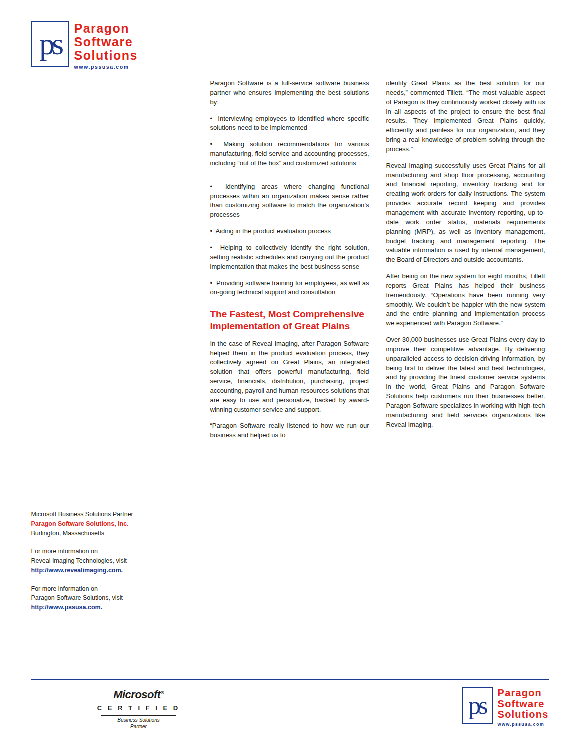ps
Paragon Software Solutions www.pssusa.com
Paragon Software is a full-service software business partner who ensures implementing the best solutions by:
• Interviewing employees to identified where specific solutions need to be implemented
• Making solution recommendations for various manufacturing, field service and accounting processes, including “out of the box” and customized solutions
• Identifying areas where changing functional processes within an organization makes sense rather than customizing software to match the organization’s processes
• Aiding in the product evaluation process
• Helping to collectively identify the right solution, setting realistic schedules and carrying out the product implementation that makes the best business sense
• Providing software training for employees, as well as on-going technical support and consultation
The Fastest, Most Comprehensive Implementation of Great Plains
In the case of Reveal Imaging, after Paragon Software helped them in the product evaluation process, they collectively agreed on Great Plains, an integrated solution that offers powerful manufacturing, field service, financials, distribution, purchasing, project accounting, payroll and human resources solutions that are easy to use and personalize, backed by award-winning customer service and support.
“Paragon Software really listened to how we run our business and helped us to
identify Great Plains as the best solution for our needs,” commented Tillett. “The most valuable aspect of Paragon is they continuously worked closely with us in all aspects of the project to ensure the best final results. They implemented Great Plains quickly, efficiently and painless for our organization, and they bring a real knowledge of problem solving through the process.”
Reveal Imaging successfully uses Great Plains for all manufacturing and shop floor processing, accounting and financial reporting, inventory tracking and for creating work orders for daily instructions. The system provides accurate record keeping and provides management with accurate inventory reporting, up-to-date work order status, materials requirements planning (MRP), as well as inventory management, budget tracking and management reporting. The valuable information is used by internal management, the Board of Directors and outside accountants.
After being on the new system for eight months, Tillett reports Great Plains has helped their business tremendously. “Operations have been running very smoothly. We couldn’t be happier with the new system and the entire planning and implementation process we experienced with Paragon Software.”
Over 30,000 businesses use Great Plains every day to improve their competitive advantage. By delivering unparalleled access to decision-driving information, by being first to deliver the latest and best technologies, and by providing the finest customer service systems in the world, Great Plains and Paragon Software Solutions help customers run their businesses better. Paragon Software specializes in working with high-tech manufacturing and field services organizations like Reveal Imaging.
Microsoft Business Solutions Partner
Paragon Software Solutions, Inc.
Burlington, Massachusetts
For more information on
Reveal Imaging Technologies, visit
http://www.revealimaging.com.
For more information on
Paragon Software Solutions, visit
http://www.pssusa.com.
Microsoft®
C E R T I F I E D
Business Solutions
Partner
ps
Paragon Software Solutions www.pssusa.com